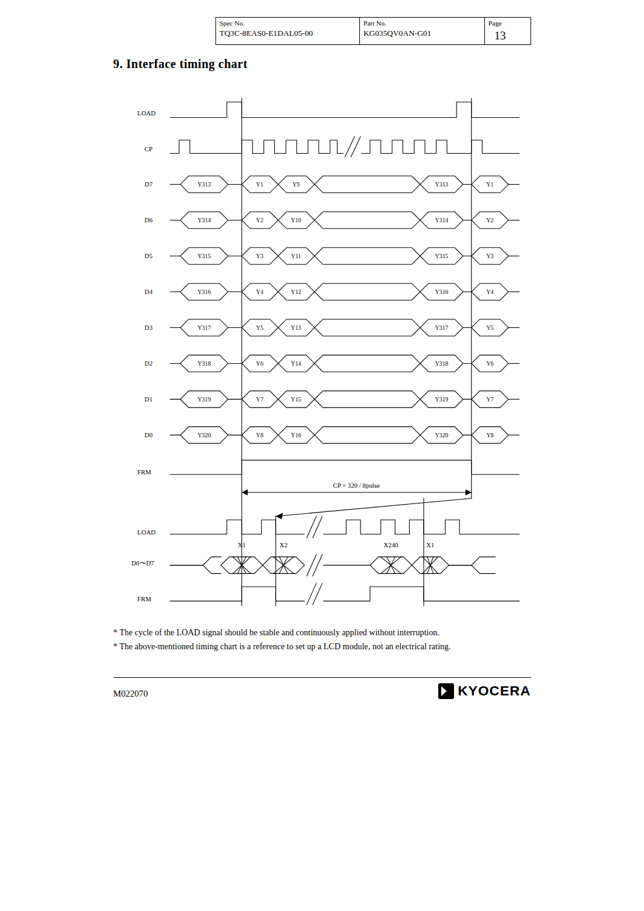| Spec No. TQ3C-8EAS0-E1DAL05-00 | Part No. KG035QV0AN-G01 | Page 13 |
9. Interface timing chart
LOAD CP D7 Y313 Y1 Y9 Y313 Y1 D6 Y314 Y2 Y10 Y314 Y2 D5 Y315 Y3 Y11 Y315 Y3 D4 Y316 Y4 Y12 Y316 Y4 D3 Y317 Y5 Y13 Y317 Y5 D2 Y318 Y6 Y14 Y318 Y6 D1 Y319 Y7 Y15 Y319 Y7 D0 Y320 Y8 Y16 Y320 Y8 FRM CP × 320 / 8pulse LOAD D0〜D7 X1 X2 X240 X1 FRM
* The cycle of the LOAD signal should be stable and continuously applied without interruption.
* The above-mentioned timing chart is a reference to set up a LCD module, not an electrical rating.
M022070
KYOCERA